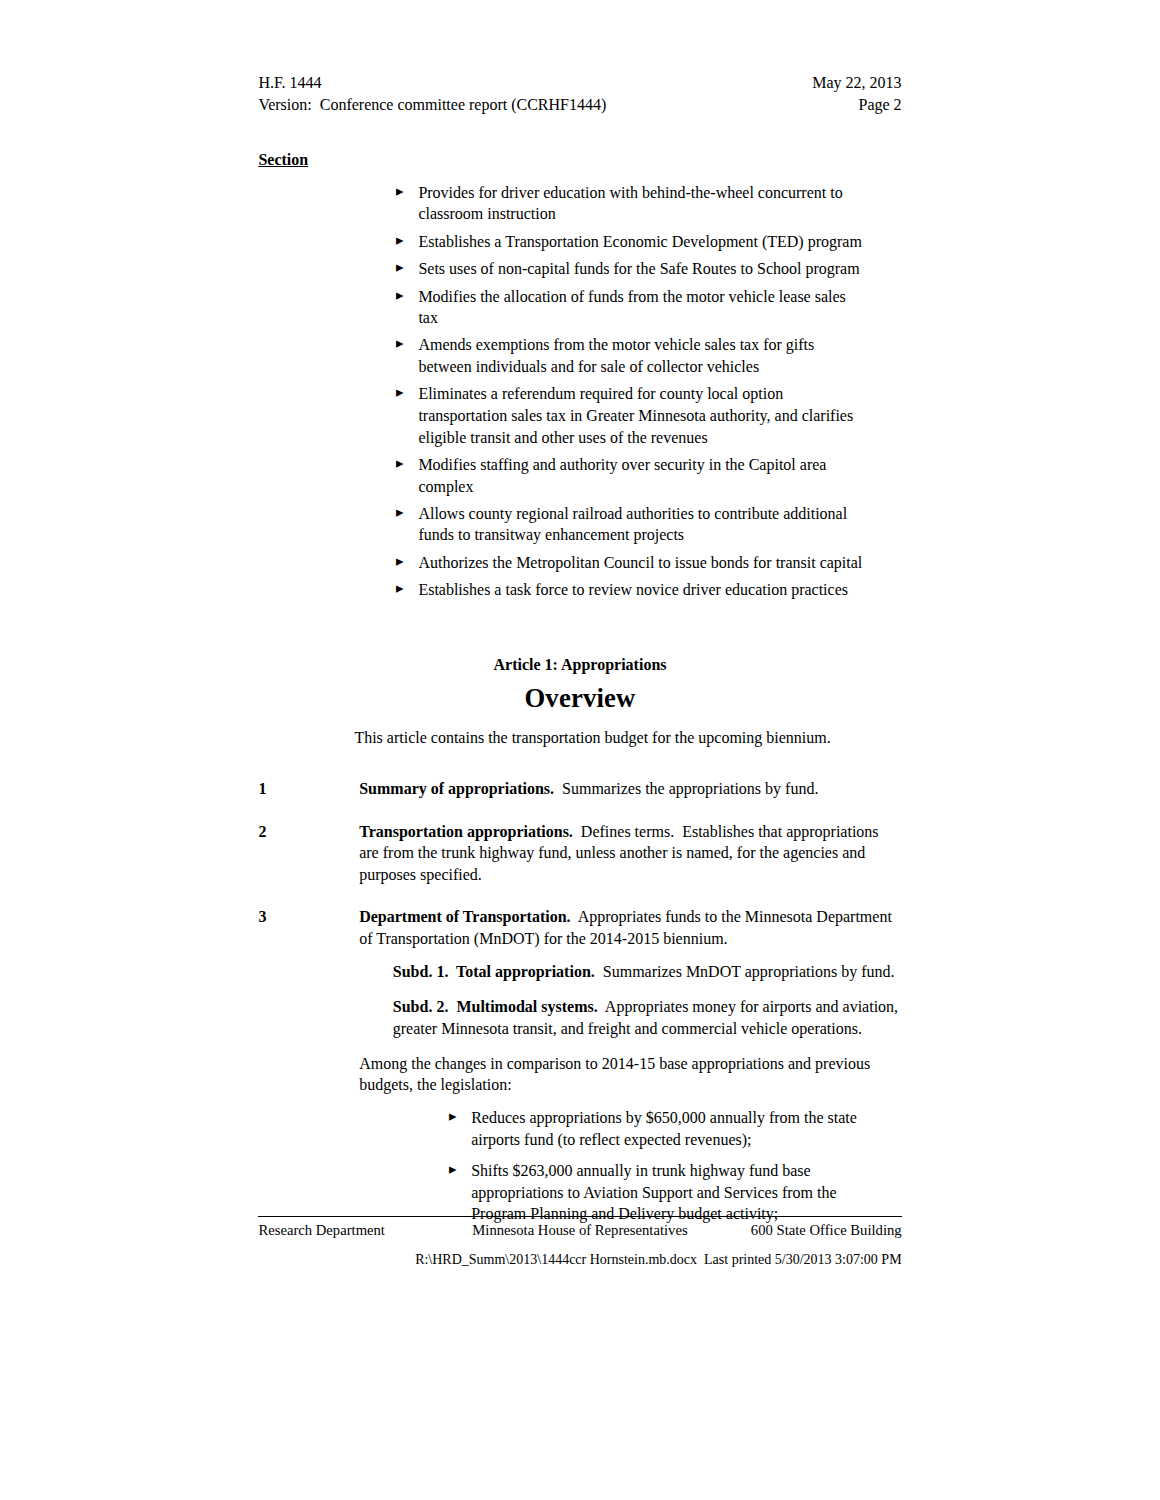| H.F. 1444 | May 22, 2013 |
| Version: Conference committee report (CCRHF1444) | Page 2 |
Section
Provides for driver education with behind-the-wheel concurrent to classroom instruction
Establishes a Transportation Economic Development (TED) program
Sets uses of non-capital funds for the Safe Routes to School program
Modifies the allocation of funds from the motor vehicle lease sales tax
Amends exemptions from the motor vehicle sales tax for gifts between individuals and for sale of collector vehicles
Eliminates a referendum required for county local option transportation sales tax in Greater Minnesota authority, and clarifies eligible transit and other uses of the revenues
Modifies staffing and authority over security in the Capitol area complex
Allows county regional railroad authorities to contribute additional funds to transitway enhancement projects
Authorizes the Metropolitan Council to issue bonds for transit capital
Establishes a task force to review novice driver education practices
Article 1: Appropriations
Overview
This article contains the transportation budget for the upcoming biennium.
1
Summary of appropriations. Summarizes the appropriations by fund.
2
Transportation appropriations. Defines terms. Establishes that appropriations are from the trunk highway fund, unless another is named, for the agencies and purposes specified.
3
Department of Transportation. Appropriates funds to the Minnesota Department of Transportation (MnDOT) for the 2014-2015 biennium.
Subd. 1. Total appropriation. Summarizes MnDOT appropriations by fund.
Subd. 2. Multimodal systems. Appropriates money for airports and aviation, greater Minnesota transit, and freight and commercial vehicle operations.
Among the changes in comparison to 2014-15 base appropriations and previous budgets, the legislation:
Reduces appropriations by $650,000 annually from the state airports fund (to reflect expected revenues);
Shifts $263,000 annually in trunk highway fund base appropriations to Aviation Support and Services from the Program Planning and Delivery budget activity;
| Research Department | Minnesota House of Representatives | 600 State Office Building |
R:\HRD_Summ\2013\1444ccr Hornstein.mb.docx Last printed 5/30/2013 3:07:00 PM